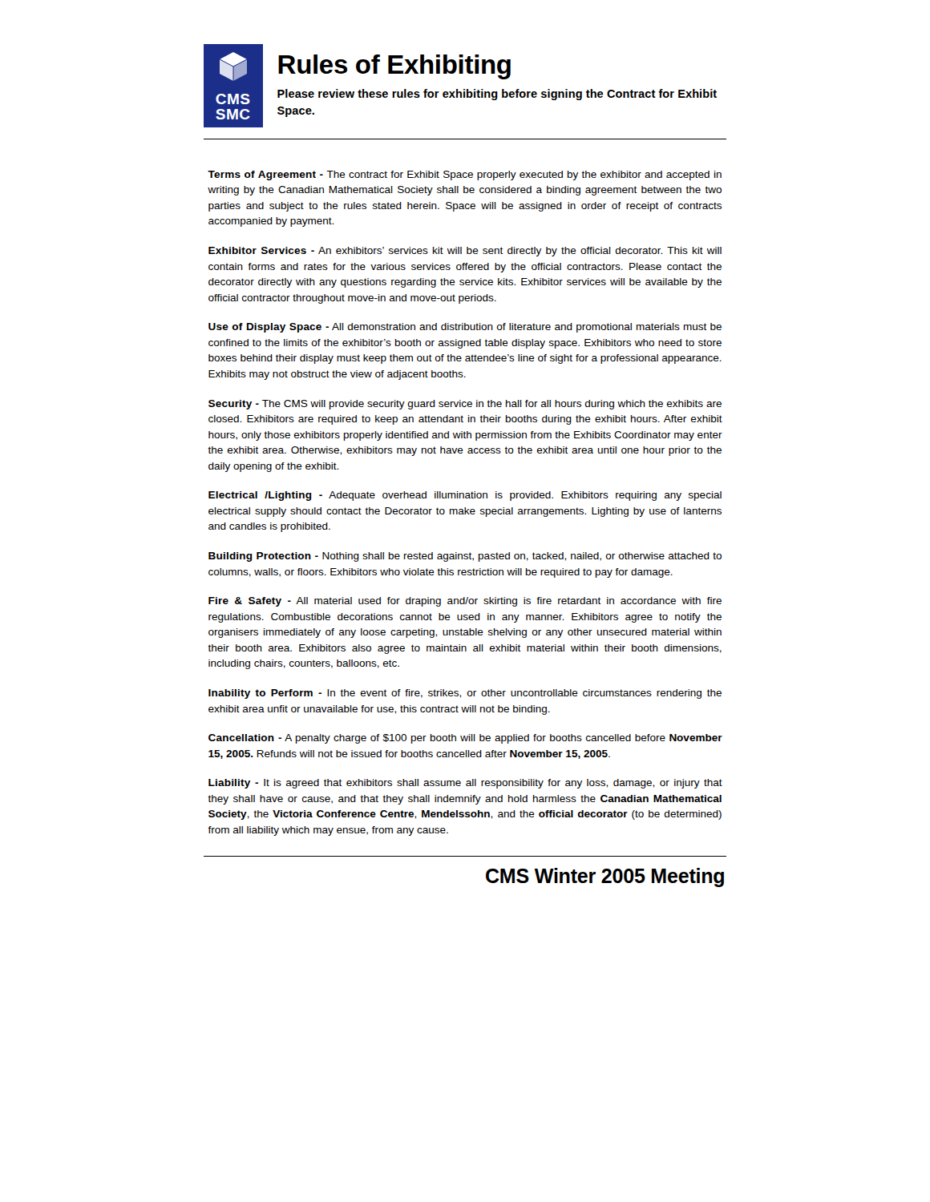CMS
SMC
Rules of Exhibiting
Please review these rules for exhibiting before signing the Contract for Exhibit Space.
Terms of Agreement - The contract for Exhibit Space properly executed by the exhibitor and accepted in writing by the Canadian Mathematical Society shall be considered a binding agreement between the two parties and subject to the rules stated herein. Space will be assigned in order of receipt of contracts accompanied by payment.
Exhibitor Services - An exhibitors’ services kit will be sent directly by the official decorator. This kit will contain forms and rates for the various services offered by the official contractors. Please contact the decorator directly with any questions regarding the service kits. Exhibitor services will be available by the official contractor throughout move-in and move-out periods.
Use of Display Space - All demonstration and distribution of literature and promotional materials must be confined to the limits of the exhibitor’s booth or assigned table display space. Exhibitors who need to store boxes behind their display must keep them out of the attendee’s line of sight for a professional appearance. Exhibits may not obstruct the view of adjacent booths.
Security - The CMS will provide security guard service in the hall for all hours during which the exhibits are closed. Exhibitors are required to keep an attendant in their booths during the exhibit hours. After exhibit hours, only those exhibitors properly identified and with permission from the Exhibits Coordinator may enter the exhibit area. Otherwise, exhibitors may not have access to the exhibit area until one hour prior to the daily opening of the exhibit.
Electrical /Lighting - Adequate overhead illumination is provided. Exhibitors requiring any special electrical supply should contact the Decorator to make special arrangements. Lighting by use of lanterns and candles is prohibited.
Building Protection - Nothing shall be rested against, pasted on, tacked, nailed, or otherwise attached to columns, walls, or floors. Exhibitors who violate this restriction will be required to pay for damage.
Fire & Safety - All material used for draping and/or skirting is fire retardant in accordance with fire regulations. Combustible decorations cannot be used in any manner. Exhibitors agree to notify the organisers immediately of any loose carpeting, unstable shelving or any other unsecured material within their booth area. Exhibitors also agree to maintain all exhibit material within their booth dimensions, including chairs, counters, balloons, etc.
Inability to Perform - In the event of fire, strikes, or other uncontrollable circumstances rendering the exhibit area unfit or unavailable for use, this contract will not be binding.
Cancellation - A penalty charge of $100 per booth will be applied for booths cancelled before November 15, 2005. Refunds will not be issued for booths cancelled after November 15, 2005.
Liability - It is agreed that exhibitors shall assume all responsibility for any loss, damage, or injury that they shall have or cause, and that they shall indemnify and hold harmless the Canadian Mathematical Society, the Victoria Conference Centre, Mendelssohn, and the official decorator (to be determined) from all liability which may ensue, from any cause.
CMS Winter 2005 Meeting